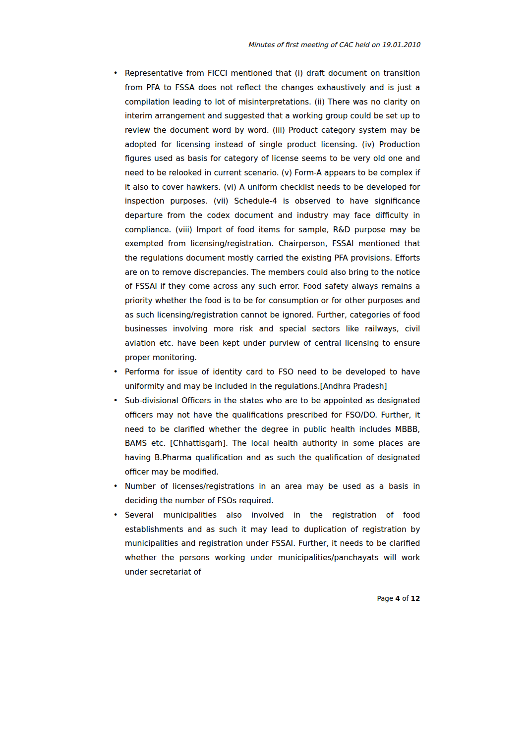Minutes of first meeting of CAC held on 19.01.2010
Representative from FICCI mentioned that (i) draft document on transition from PFA to FSSA does not reflect the changes exhaustively and is just a compilation leading to lot of misinterpretations. (ii) There was no clarity on interim arrangement and suggested that a working group could be set up to review the document word by word. (iii) Product category system may be adopted for licensing instead of single product licensing. (iv) Production figures used as basis for category of license seems to be very old one and need to be relooked in current scenario. (v) Form-A appears to be complex if it also to cover hawkers. (vi) A uniform checklist needs to be developed for inspection purposes. (vii) Schedule-4 is observed to have significance departure from the codex document and industry may face difficulty in compliance. (viii) Import of food items for sample, R&D purpose may be exempted from licensing/registration. Chairperson, FSSAI mentioned that the regulations document mostly carried the existing PFA provisions. Efforts are on to remove discrepancies. The members could also bring to the notice of FSSAI if they come across any such error. Food safety always remains a priority whether the food is to be for consumption or for other purposes and as such licensing/registration cannot be ignored. Further, categories of food businesses involving more risk and special sectors like railways, civil aviation etc. have been kept under purview of central licensing to ensure proper monitoring.
Performa for issue of identity card to FSO need to be developed to have uniformity and may be included in the regulations.[Andhra Pradesh]
Sub-divisional Officers in the states who are to be appointed as designated officers may not have the qualifications prescribed for FSO/DO. Further, it need to be clarified whether the degree in public health includes MBBB, BAMS etc. [Chhattisgarh]. The local health authority in some places are having B.Pharma qualification and as such the qualification of designated officer may be modified.
Number of licenses/registrations in an area may be used as a basis in deciding the number of FSOs required.
Several municipalities also involved in the registration of food establishments and as such it may lead to duplication of registration by municipalities and registration under FSSAI. Further, it needs to be clarified whether the persons working under municipalities/panchayats will work under secretariat of
Page 4 of 12